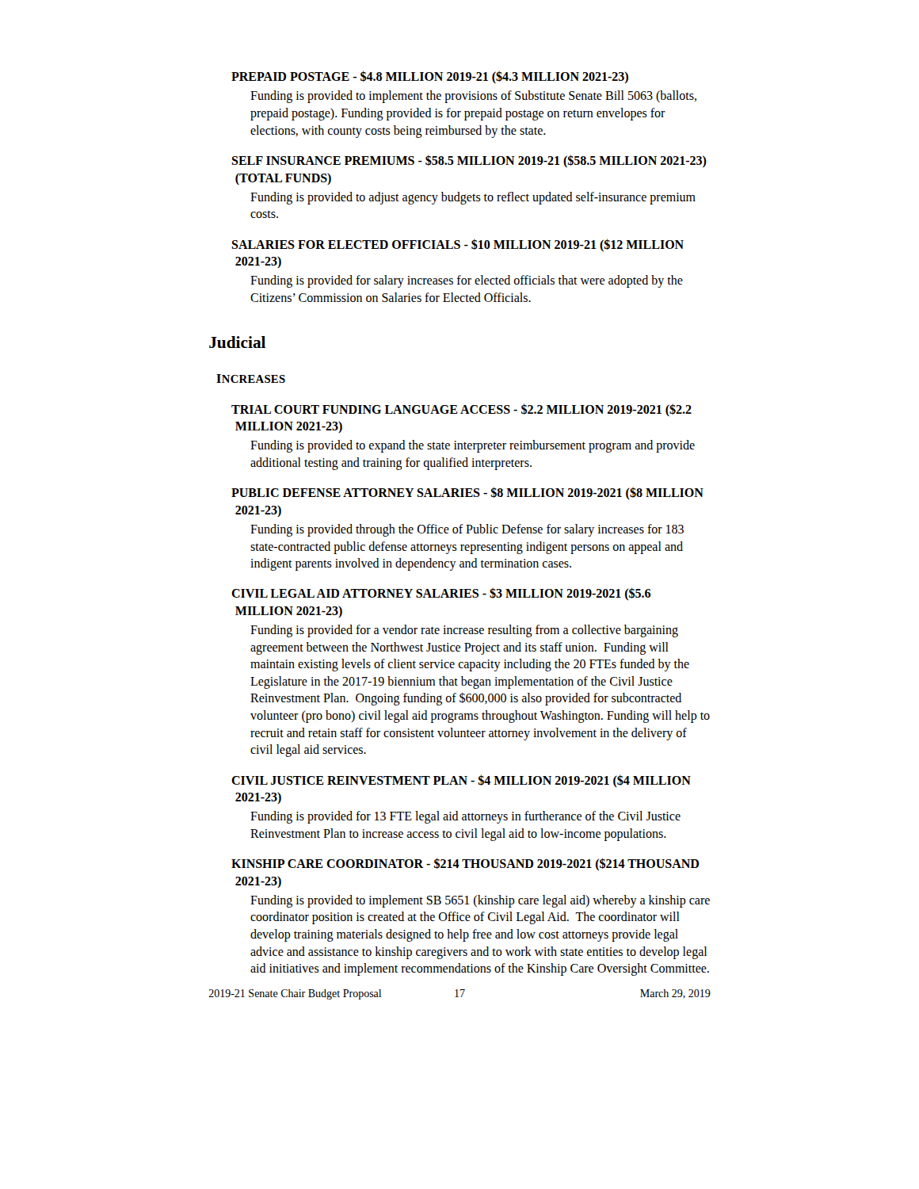PREPAID POSTAGE - $4.8 MILLION 2019-21 ($4.3 MILLION 2021-23)
Funding is provided to implement the provisions of Substitute Senate Bill 5063 (ballots, prepaid postage). Funding provided is for prepaid postage on return envelopes for elections, with county costs being reimbursed by the state.
SELF INSURANCE PREMIUMS - $58.5 MILLION 2019-21 ($58.5 MILLION 2021-23) (TOTAL FUNDS)
Funding is provided to adjust agency budgets to reflect updated self-insurance premium costs.
SALARIES FOR ELECTED OFFICIALS - $10 MILLION 2019-21 ($12 MILLION 2021-23)
Funding is provided for salary increases for elected officials that were adopted by the Citizens’ Commission on Salaries for Elected Officials.
Judicial
INCREASES
TRIAL COURT FUNDING LANGUAGE ACCESS - $2.2 MILLION 2019-2021 ($2.2 MILLION 2021-23)
Funding is provided to expand the state interpreter reimbursement program and provide additional testing and training for qualified interpreters.
PUBLIC DEFENSE ATTORNEY SALARIES - $8 MILLION 2019-2021 ($8 MILLION 2021-23)
Funding is provided through the Office of Public Defense for salary increases for 183 state-contracted public defense attorneys representing indigent persons on appeal and indigent parents involved in dependency and termination cases.
CIVIL LEGAL AID ATTORNEY SALARIES - $3 MILLION 2019-2021 ($5.6 MILLION 2021-23)
Funding is provided for a vendor rate increase resulting from a collective bargaining agreement between the Northwest Justice Project and its staff union. Funding will maintain existing levels of client service capacity including the 20 FTEs funded by the Legislature in the 2017-19 biennium that began implementation of the Civil Justice Reinvestment Plan. Ongoing funding of $600,000 is also provided for subcontracted volunteer (pro bono) civil legal aid programs throughout Washington. Funding will help to recruit and retain staff for consistent volunteer attorney involvement in the delivery of civil legal aid services.
CIVIL JUSTICE REINVESTMENT PLAN - $4 MILLION 2019-2021 ($4 MILLION 2021-23)
Funding is provided for 13 FTE legal aid attorneys in furtherance of the Civil Justice Reinvestment Plan to increase access to civil legal aid to low-income populations.
KINSHIP CARE COORDINATOR - $214 THOUSAND 2019-2021 ($214 THOUSAND 2021-23)
Funding is provided to implement SB 5651 (kinship care legal aid) whereby a kinship care coordinator position is created at the Office of Civil Legal Aid. The coordinator will develop training materials designed to help free and low cost attorneys provide legal advice and assistance to kinship caregivers and to work with state entities to develop legal aid initiatives and implement recommendations of the Kinship Care Oversight Committee.
2019-21 Senate Chair Budget Proposal
17
March 29, 2019